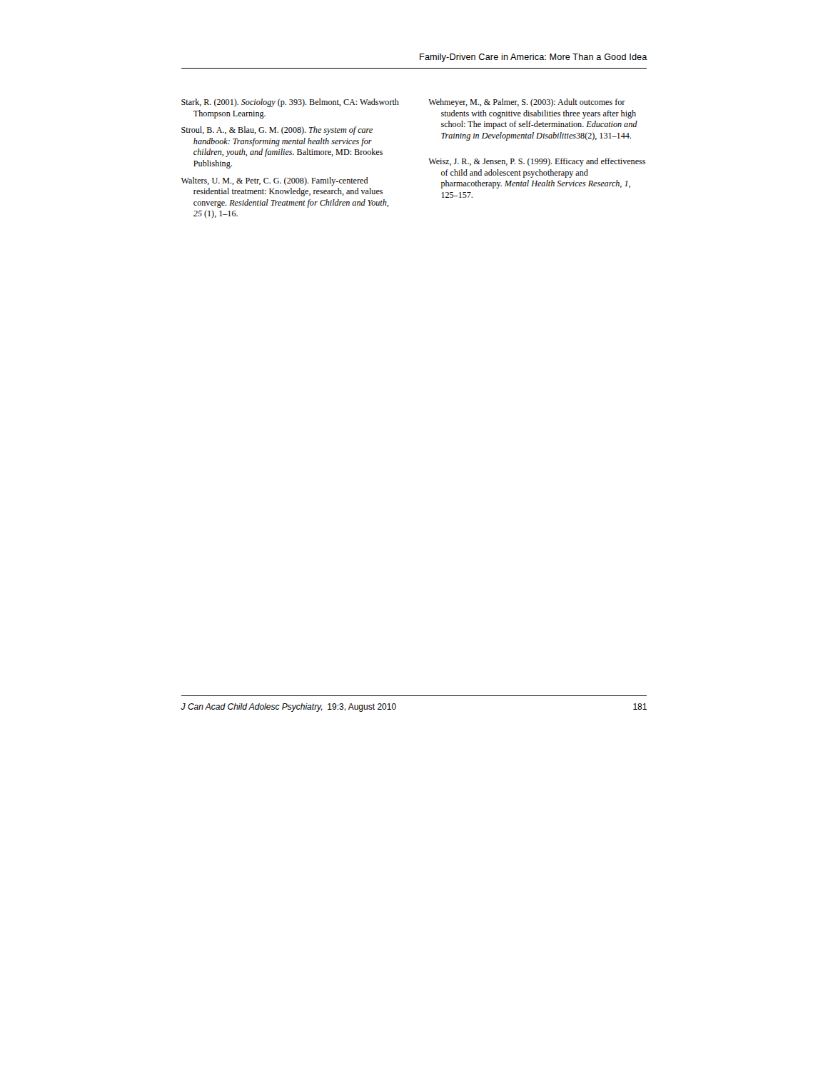Family-Driven Care in America: More Than a Good Idea
Stark, R. (2001). Sociology (p. 393). Belmont, CA: Wadsworth Thompson Learning.
Stroul, B. A., & Blau, G. M. (2008). The system of care handbook: Transforming mental health services for children, youth, and families. Baltimore, MD: Brookes Publishing.
Walters, U. M., & Petr, C. G. (2008). Family-centered residential treatment: Knowledge, research, and values converge. Residential Treatment for Children and Youth, 25 (1), 1–16.
Wehmeyer, M., & Palmer, S. (2003): Adult outcomes for students with cognitive disabilities three years after high school: The impact of self-determination. Education and Training in Developmental Disabilities38(2), 131–144.
Weisz, J. R., & Jensen, P. S. (1999). Efficacy and effectiveness of child and adolescent psychotherapy and pharmacotherapy. Mental Health Services Research, 1, 125–157.
J Can Acad Child Adolesc Psychiatry, 19:3, August 2010 181